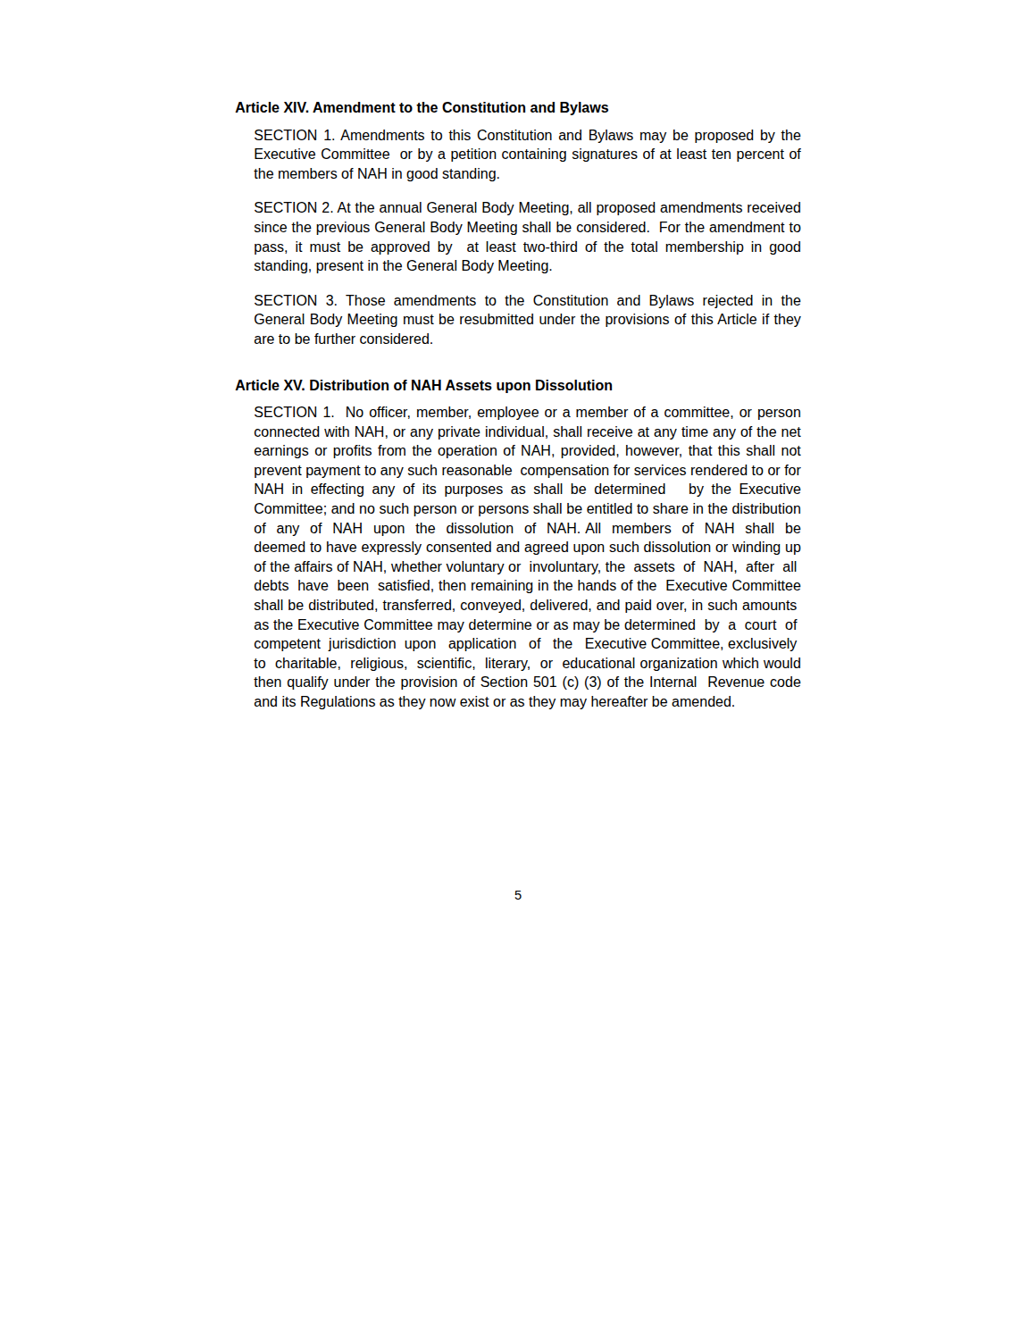Article XIV. Amendment to the Constitution and Bylaws
SECTION 1. Amendments to this Constitution and Bylaws may be proposed by the Executive Committee or by a petition containing signatures of at least ten percent of the members of NAH in good standing.
SECTION 2. At the annual General Body Meeting, all proposed amendments received since the previous General Body Meeting shall be considered. For the amendment to pass, it must be approved by at least two-third of the total membership in good standing, present in the General Body Meeting.
SECTION 3. Those amendments to the Constitution and Bylaws rejected in the General Body Meeting must be resubmitted under the provisions of this Article if they are to be further considered.
Article XV. Distribution of NAH Assets upon Dissolution
SECTION 1. No officer, member, employee or a member of a committee, or person connected with NAH, or any private individual, shall receive at any time any of the net earnings or profits from the operation of NAH, provided, however, that this shall not prevent payment to any such reasonable compensation for services rendered to or for NAH in effecting any of its purposes as shall be determined by the Executive Committee; and no such person or persons shall be entitled to share in the distribution of any of NAH upon the dissolution of NAH. All members of NAH shall be deemed to have expressly consented and agreed upon such dissolution or winding up of the affairs of NAH, whether voluntary or involuntary, the assets of NAH, after all debts have been satisfied, then remaining in the hands of the Executive Committee shall be distributed, transferred, conveyed, delivered, and paid over, in such amounts as the Executive Committee may determine or as may be determined by a court of competent jurisdiction upon application of the Executive Committee, exclusively to charitable, religious, scientific, literary, or educational organization which would then qualify under the provision of Section 501 (c) (3) of the Internal Revenue code and its Regulations as they now exist or as they may hereafter be amended.
5